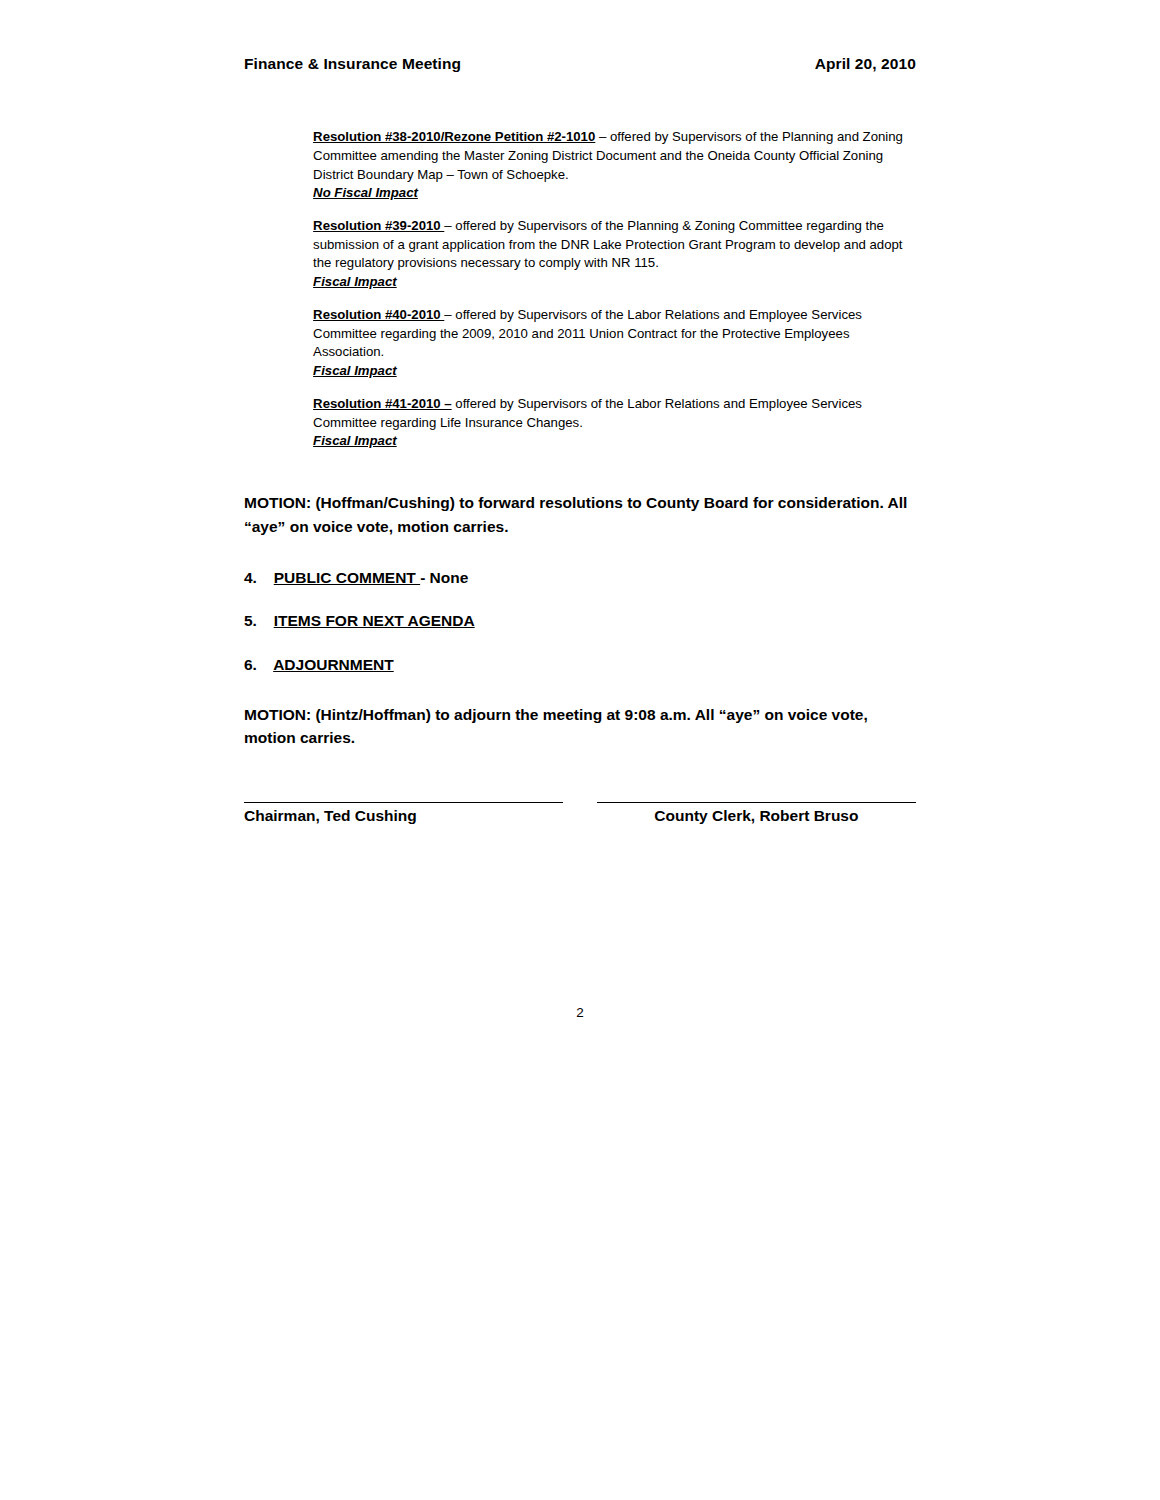Finance & Insurance Meeting
April 20, 2010
Resolution #38-2010/Rezone Petition #2-1010 – offered by Supervisors of the Planning and Zoning Committee amending the Master Zoning District Document and the Oneida County Official Zoning District Boundary Map – Town of Schoepke. No Fiscal Impact
Resolution #39-2010 – offered by Supervisors of the Planning & Zoning Committee regarding the submission of a grant application from the DNR Lake Protection Grant Program to develop and adopt the regulatory provisions necessary to comply with NR 115. Fiscal Impact
Resolution #40-2010 – offered by Supervisors of the Labor Relations and Employee Services Committee regarding the 2009, 2010 and 2011 Union Contract for the Protective Employees Association. Fiscal Impact
Resolution #41-2010 – offered by Supervisors of the Labor Relations and Employee Services Committee regarding Life Insurance Changes. Fiscal Impact
MOTION: (Hoffman/Cushing) to forward resolutions to County Board for consideration. All “aye” on voice vote, motion carries.
4. PUBLIC COMMENT - None
5. ITEMS FOR NEXT AGENDA
6. ADJOURNMENT
MOTION: (Hintz/Hoffman) to adjourn the meeting at 9:08 a.m. All “aye” on voice vote, motion carries.
Chairman, Ted Cushing
County Clerk, Robert Bruso
2